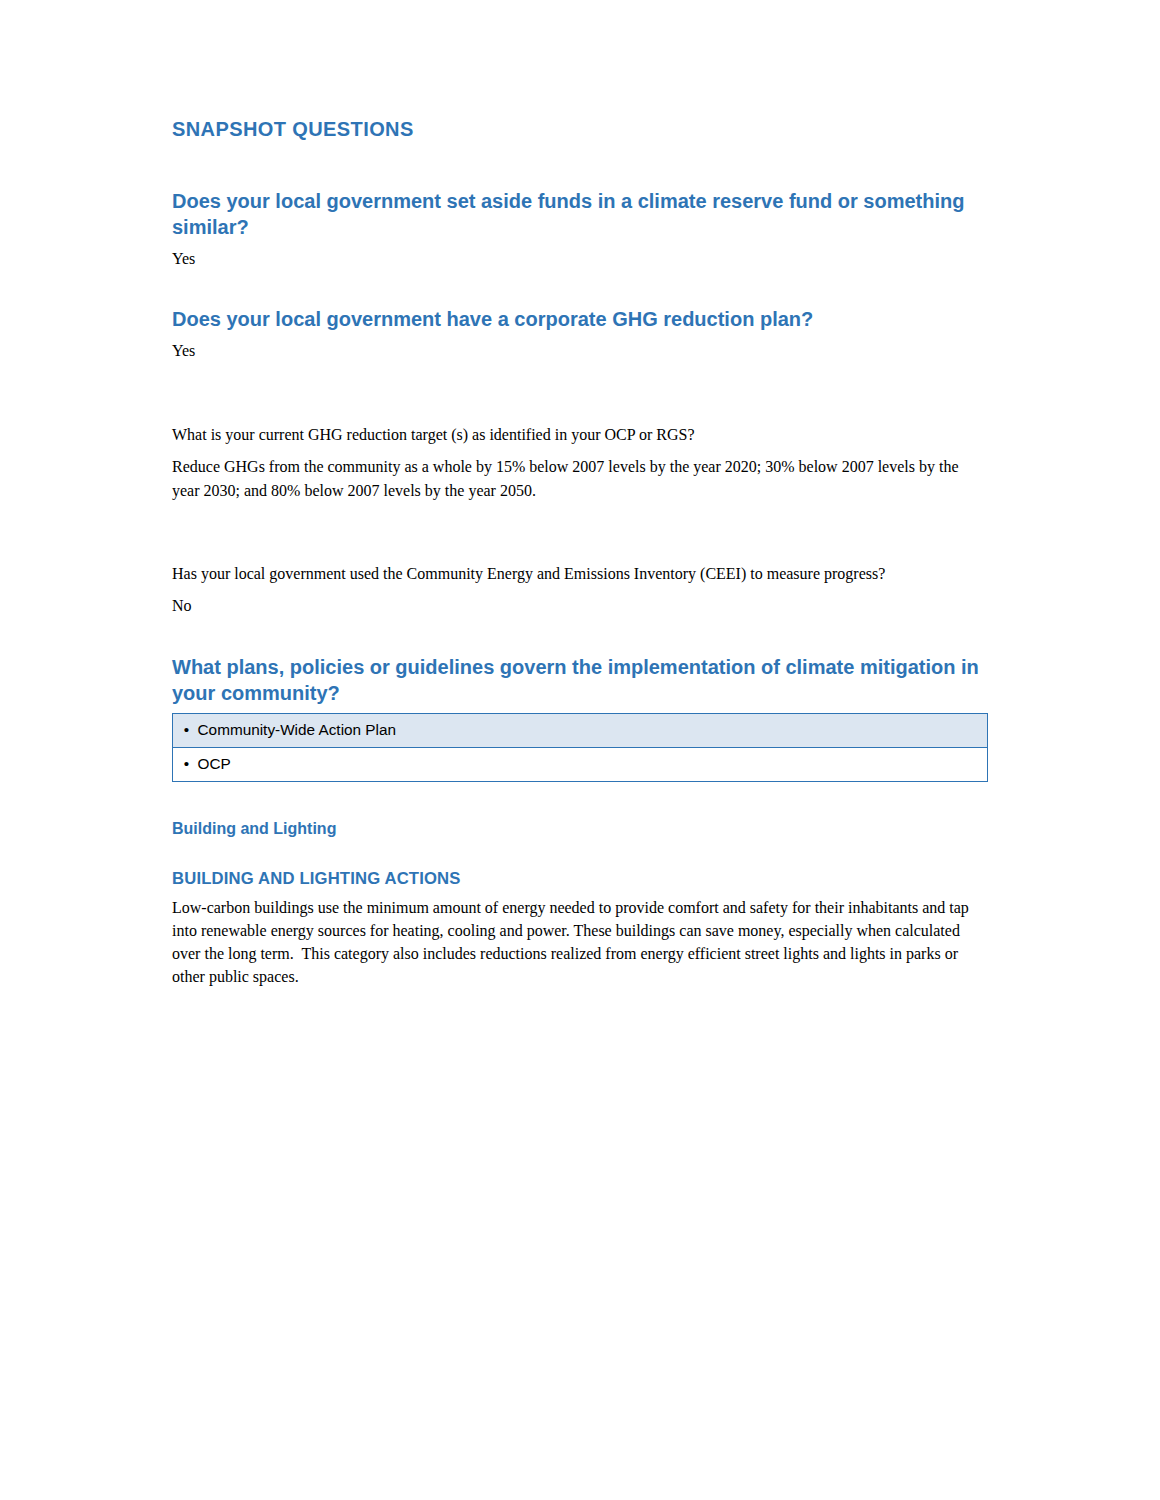SNAPSHOT QUESTIONS
Does your local government set aside funds in a climate reserve fund or something similar?
Yes
Does your local government have a corporate GHG reduction plan?
Yes
What is your current GHG reduction target (s) as identified in your OCP or RGS?
Reduce GHGs from the community as a whole by 15% below 2007 levels by the year 2020; 30% below 2007 levels by the year 2030; and 80% below 2007 levels by the year 2050.
Has your local government used the Community Energy and Emissions Inventory (CEEI) to measure progress?
No
What plans, policies or guidelines govern the implementation of climate mitigation in your community?
| Community-Wide Action Plan |
| OCP |
Building and Lighting
BUILDING AND LIGHTING ACTIONS
Low-carbon buildings use the minimum amount of energy needed to provide comfort and safety for their inhabitants and tap into renewable energy sources for heating, cooling and power. These buildings can save money, especially when calculated over the long term. This category also includes reductions realized from energy efficient street lights and lights in parks or other public spaces.